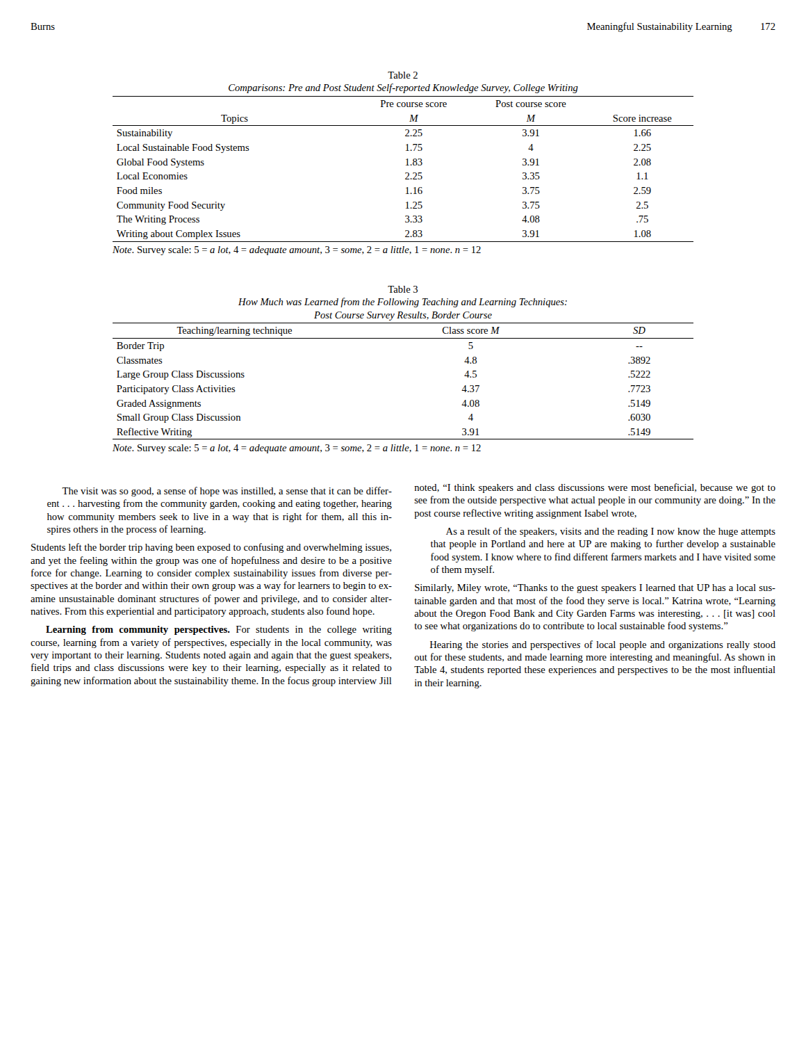Burns
Meaningful Sustainability Learning 172
Table 2 Comparisons: Pre and Post Student Self-reported Knowledge Survey, College Writing
| | Pre course score | Post course score | |
| --- | --- | --- | --- |
| Topics | M | M | Score increase |
| Sustainability | 2.25 | 3.91 | 1.66 |
| Local Sustainable Food Systems | 1.75 | 4 | 2.25 |
| Global Food Systems | 1.83 | 3.91 | 2.08 |
| Local Economies | 2.25 | 3.35 | 1.1 |
| Food miles | 1.16 | 3.75 | 2.59 |
| Community Food Security | 1.25 | 3.75 | 2.5 |
| The Writing Process | 3.33 | 4.08 | .75 |
| Writing about Complex Issues | 2.83 | 3.91 | 1.08 |
Note. Survey scale: 5 = a lot, 4 = adequate amount, 3 = some, 2 = a little, 1 = none. n = 12
Table 3 How Much was Learned from the Following Teaching and Learning Techniques: Post Course Survey Results, Border Course
| Teaching/learning technique | Class score M | SD |
| --- | --- | --- |
| Border Trip | 5 | -- |
| Classmates | 4.8 | .3892 |
| Large Group Class Discussions | 4.5 | .5222 |
| Participatory Class Activities | 4.37 | .7723 |
| Graded Assignments | 4.08 | .5149 |
| Small Group Class Discussion | 4 | .6030 |
| Reflective Writing | 3.91 | .5149 |
Note. Survey scale: 5 = a lot, 4 = adequate amount, 3 = some, 2 = a little, 1 = none. n = 12
The visit was so good, a sense of hope was instilled, a sense that it can be different . . . harvesting from the community garden, cooking and eating together, hearing how community members seek to live in a way that is right for them, all this inspires others in the process of learning.
Students left the border trip having been exposed to confusing and overwhelming issues, and yet the feeling within the group was one of hopefulness and desire to be a positive force for change. Learning to consider complex sustainability issues from diverse perspectives at the border and within their own group was a way for learners to begin to examine unsustainable dominant structures of power and privilege, and to consider alternatives. From this experiential and participatory approach, students also found hope.
Learning from community perspectives. For students in the college writing course, learning from a variety of perspectives, especially in the local community, was very important to their learning. Students noted again and again that the guest speakers, field trips and class discussions were key to their learning, especially as it related to gaining new information about the sustainability theme. In the focus group interview Jill noted, “I think speakers and class discussions were most beneficial, because we got to see from the outside perspective what actual people in our community are doing.” In the post course reflective writing assignment Isabel wrote,
As a result of the speakers, visits and the reading I now know the huge attempts that people in Portland and here at UP are making to further develop a sustainable food system. I know where to find different farmers markets and I have visited some of them myself.
Similarly, Miley wrote, “Thanks to the guest speakers I learned that UP has a local sustainable garden and that most of the food they serve is local.” Katrina wrote, “Learning about the Oregon Food Bank and City Garden Farms was interesting, . . . [it was] cool to see what organizations do to contribute to local sustainable food systems.”
Hearing the stories and perspectives of local people and organizations really stood out for these students, and made learning more interesting and meaningful. As shown in Table 4, students reported these experiences and perspectives to be the most influential in their learning.